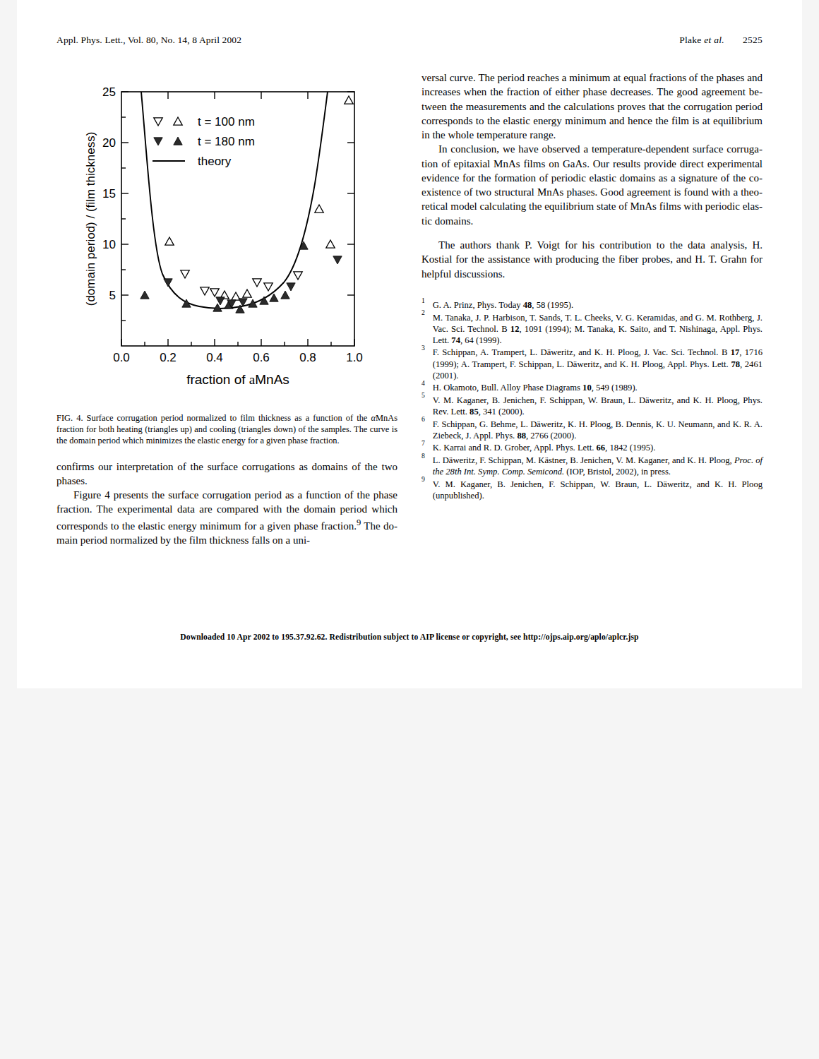Appl. Phys. Lett., Vol. 80, No. 14, 8 April 2002
Plake et al. 2525
5 10 15 20 25 0.0 0.2 0.4 0.6 0.8 1.0 fraction of aMnAs (domain period) / (film thickness) t = 100 nm t = 180 nm theory
FIG. 4. Surface corrugation period normalized to film thickness as a function of the α MnAs fraction for both heating (triangles up) and cooling (triangles down) of the samples. The curve is the domain period which minimizes the elastic energy for a given phase fraction.
confirms our interpretation of the surface corrugations as domains of the two phases.
Figure 4 presents the surface corrugation period as a function of the phase fraction. The experimental data are compared with the domain period which corresponds to the elastic energy minimum for a given phase fraction.9 The domain period normalized by the film thickness falls on a uni-
versal curve. The period reaches a minimum at equal fractions of the phases and increases when the fraction of either phase decreases. The good agreement between the measurements and the calculations proves that the corrugation period corresponds to the elastic energy minimum and hence the film is at equilibrium in the whole temperature range.
In conclusion, we have observed a temperature-dependent surface corrugation of epitaxial MnAs films on GaAs. Our results provide direct experimental evidence for the formation of periodic elastic domains as a signature of the coexistence of two structural MnAs phases. Good agreement is found with a theoretical model calculating the equilibrium state of MnAs films with periodic elastic domains.
The authors thank P. Voigt for his contribution to the data analysis, H. Kostial for the assistance with producing the fiber probes, and H. T. Grahn for helpful discussions.
1 G. A. Prinz, Phys. Today 48, 58 (1995).
2 M. Tanaka, J. P. Harbison, T. Sands, T. L. Cheeks, V. G. Keramidas, and G. M. Rothberg, J. Vac. Sci. Technol. B 12, 1091 (1994); M. Tanaka, K. Saito, and T. Nishinaga, Appl. Phys. Lett. 74, 64 (1999).
3 F. Schippan, A. Trampert, L. Däweritz, and K. H. Ploog, J. Vac. Sci. Technol. B 17, 1716 (1999); A. Trampert, F. Schippan, L. Däweritz, and K. H. Ploog, Appl. Phys. Lett. 78, 2461 (2001).
4 H. Okamoto, Bull. Alloy Phase Diagrams 10, 549 (1989).
5 V. M. Kaganer, B. Jenichen, F. Schippan, W. Braun, L. Däweritz, and K. H. Ploog, Phys. Rev. Lett. 85, 341 (2000).
6 F. Schippan, G. Behme, L. Däweritz, K. H. Ploog, B. Dennis, K. U. Neumann, and K. R. A. Ziebeck, J. Appl. Phys. 88, 2766 (2000).
7 K. Karrai and R. D. Grober, Appl. Phys. Lett. 66, 1842 (1995).
8 L. Däweritz, F. Schippan, M. Kästner, B. Jenichen, V. M. Kaganer, and K. H. Ploog, Proc. of the 28th Int. Symp. Comp. Semicond. (IOP, Bristol, 2002), in press.
9 V. M. Kaganer, B. Jenichen, F. Schippan, W. Braun, L. Däweritz, and K. H. Ploog (unpublished).
Downloaded 10 Apr 2002 to 195.37.92.62. Redistribution subject to AIP license or copyright, see http://ojps.aip.org/aplo/aplcr.jsp